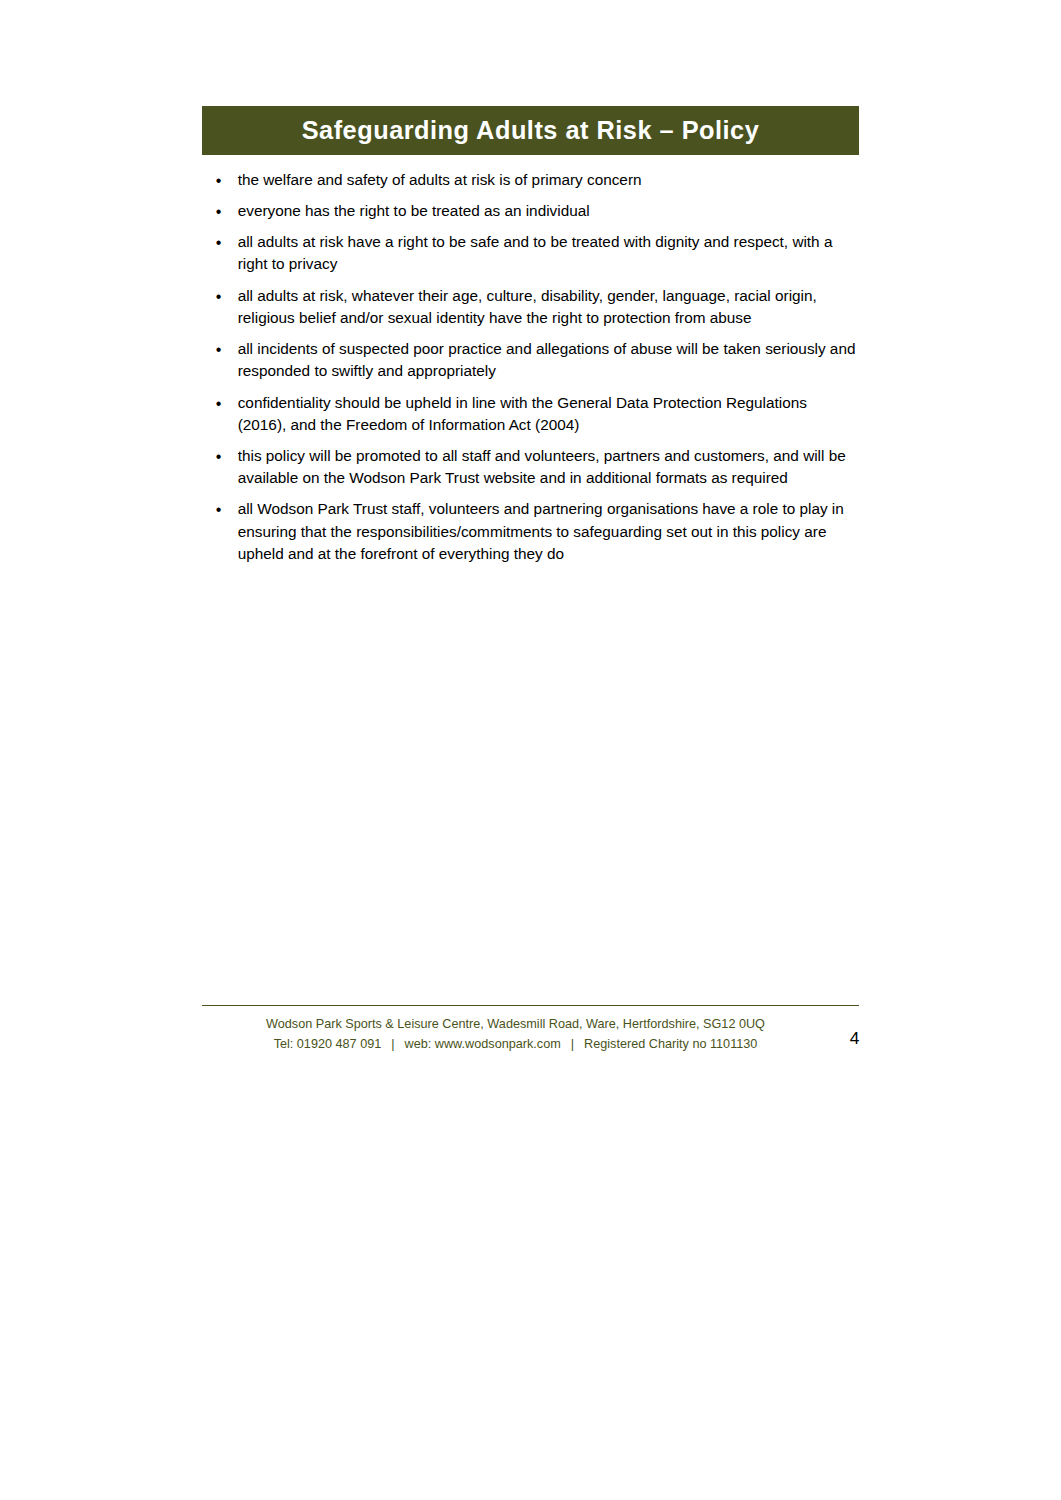Safeguarding Adults at Risk – Policy
the welfare and safety of adults at risk is of primary concern
everyone has the right to be treated as an individual
all adults at risk have a right to be safe and to be treated with dignity and respect, with a right to privacy
all adults at risk, whatever their age, culture, disability, gender, language, racial origin, religious belief and/or sexual identity have the right to protection from abuse
all incidents of suspected poor practice and allegations of abuse will be taken seriously and responded to swiftly and appropriately
confidentiality should be upheld in line with the General Data Protection Regulations (2016), and the Freedom of Information Act (2004)
this policy will be promoted to all staff and volunteers, partners and customers, and will be available on the Wodson Park Trust website and in additional formats as required
all Wodson Park Trust staff, volunteers and partnering organisations have a role to play in ensuring that the responsibilities/commitments to safeguarding set out in this policy are upheld and at the forefront of everything they do
Wodson Park Sports & Leisure Centre, Wadesmill Road, Ware, Hertfordshire, SG12 0UQ
Tel: 01920 487 091|web: www.wodsonpark.com|Registered Charity no 1101130
4